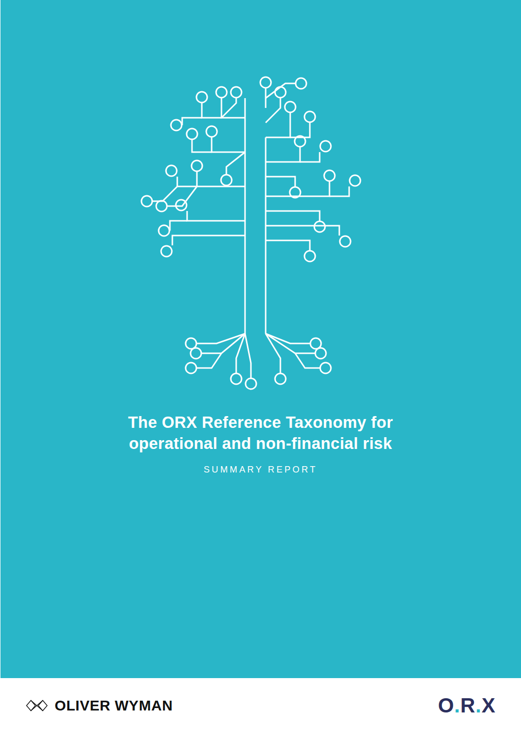The ORX Reference Taxonomy for operational and non-financial risk
Summary Report
OLIVER WYMAN
O. R. X